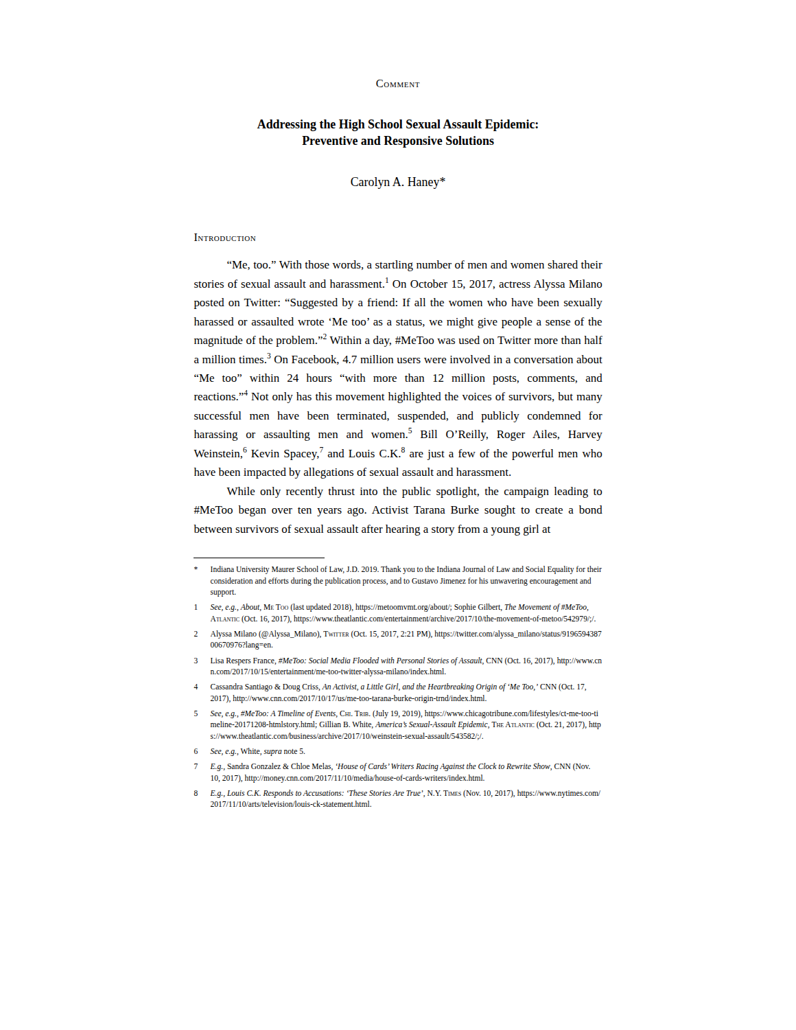Comment
Addressing the High School Sexual Assault Epidemic:
Preventive and Responsive Solutions
Carolyn A. Haney*
Introduction
“Me, too.” With those words, a startling number of men and women shared their stories of sexual assault and harassment.1 On October 15, 2017, actress Alyssa Milano posted on Twitter: “Suggested by a friend: If all the women who have been sexually harassed or assaulted wrote ‘Me too’ as a status, we might give people a sense of the magnitude of the problem.”2 Within a day, #MeToo was used on Twitter more than half a million times.3 On Facebook, 4.7 million users were involved in a conversation about “Me too” within 24 hours “with more than 12 million posts, comments, and reactions.”4 Not only has this movement highlighted the voices of survivors, but many successful men have been terminated, suspended, and publicly condemned for harassing or assaulting men and women.5 Bill O’Reilly, Roger Ailes, Harvey Weinstein,6 Kevin Spacey,7 and Louis C.K.8 are just a few of the powerful men who have been impacted by allegations of sexual assault and harassment.
While only recently thrust into the public spotlight, the campaign leading to #MeToo began over ten years ago. Activist Tarana Burke sought to create a bond between survivors of sexual assault after hearing a story from a young girl at
*
Indiana University Maurer School of Law, J.D. 2019. Thank you to the Indiana Journal of Law and Social Equality for their consideration and efforts during the publication process, and to Gustavo Jimenez for his unwavering encouragement and support.
1
See, e.g., About, Me Too (last updated 2018), https://metoomvmt.org/about/; Sophie Gilbert, The Movement of #MeToo, Atlantic (Oct. 16, 2017), https://www.theatlantic.com/entertainment/archive/2017/10/the-movement-of-metoo/542979/;/.
2
Alyssa Milano (@Alyssa_Milano), Twitter (Oct. 15, 2017, 2:21 PM), https://twitter.com/alyssa_milano/status/919659438700670976?lang=en.
3
Lisa Respers France, #MeToo: Social Media Flooded with Personal Stories of Assault, CNN (Oct. 16, 2017), http://www.cnn.com/2017/10/15/entertainment/me-too-twitter-alyssa-milano/index.html.
4
Cassandra Santiago & Doug Criss, An Activist, a Little Girl, and the Heartbreaking Origin of ‘Me Too,’ CNN (Oct. 17, 2017), http://www.cnn.com/2017/10/17/us/me-too-tarana-burke-origin-trnd/index.html.
5
See, e.g., #MeToo: A Timeline of Events, Chi. Trib. (July 19, 2019), https://www.chicagotribune.com/lifestyles/ct-me-too-timeline-20171208-htmlstory.html; Gillian B. White, America’s Sexual-Assault Epidemic, The Atlantic (Oct. 21, 2017), https://www.theatlantic.com/business/archive/2017/10/weinstein-sexual-assault/543582/;/.
6
See, e.g., White, supra note 5.
7
E.g., Sandra Gonzalez & Chloe Melas, ‘House of Cards’ Writers Racing Against the Clock to Rewrite Show, CNN (Nov. 10, 2017), http://money.cnn.com/2017/11/10/media/house-of-cards-writers/index.html.
8
E.g., Louis C.K. Responds to Accusations: ‘These Stories Are True’, N.Y. Times (Nov. 10, 2017), https://www.nytimes.com/2017/11/10/arts/television/louis-ck-statement.html.